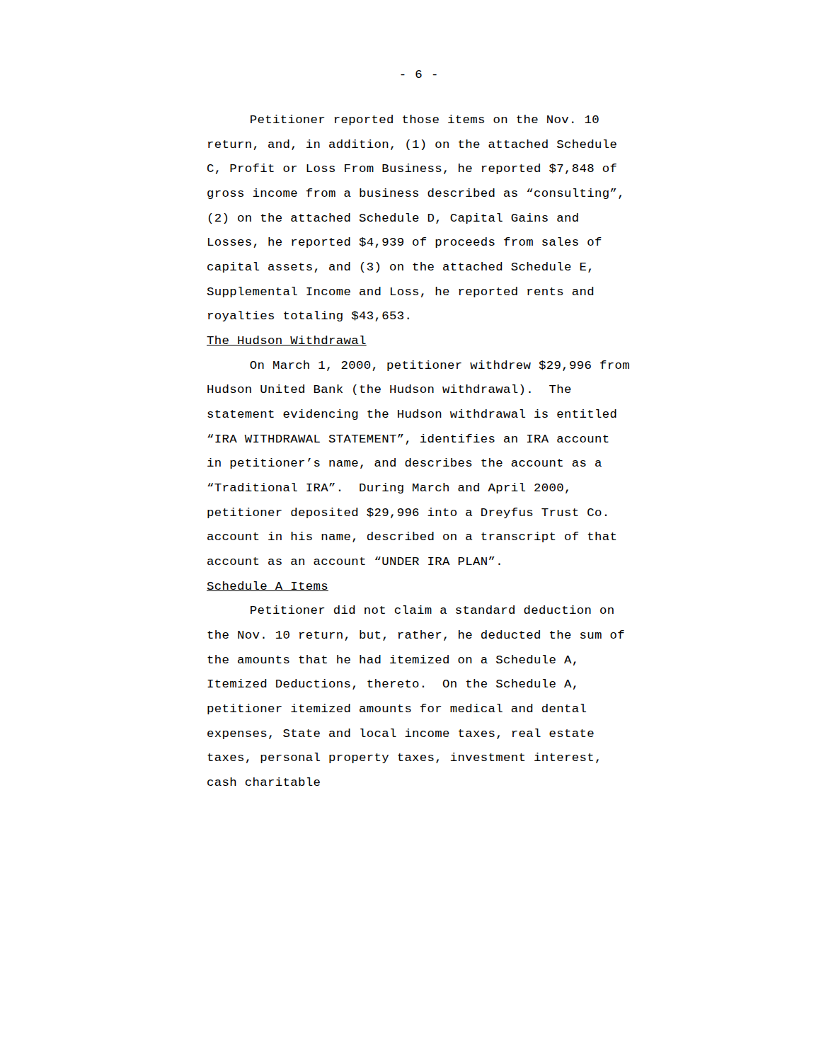- 6 -
Petitioner reported those items on the Nov. 10 return, and, in addition, (1) on the attached Schedule C, Profit or Loss From Business, he reported $7,848 of gross income from a business described as “consulting”, (2) on the attached Schedule D, Capital Gains and Losses, he reported $4,939 of proceeds from sales of capital assets, and (3) on the attached Schedule E, Supplemental Income and Loss, he reported rents and royalties totaling $43,653.
The Hudson Withdrawal
On March 1, 2000, petitioner withdrew $29,996 from Hudson United Bank (the Hudson withdrawal). The statement evidencing the Hudson withdrawal is entitled “IRA WITHDRAWAL STATEMENT”, identifies an IRA account in petitioner’s name, and describes the account as a “Traditional IRA”. During March and April 2000, petitioner deposited $29,996 into a Dreyfus Trust Co. account in his name, described on a transcript of that account as an account “UNDER IRA PLAN”.
Schedule A Items
Petitioner did not claim a standard deduction on the Nov. 10 return, but, rather, he deducted the sum of the amounts that he had itemized on a Schedule A, Itemized Deductions, thereto. On the Schedule A, petitioner itemized amounts for medical and dental expenses, State and local income taxes, real estate taxes, personal property taxes, investment interest, cash charitable